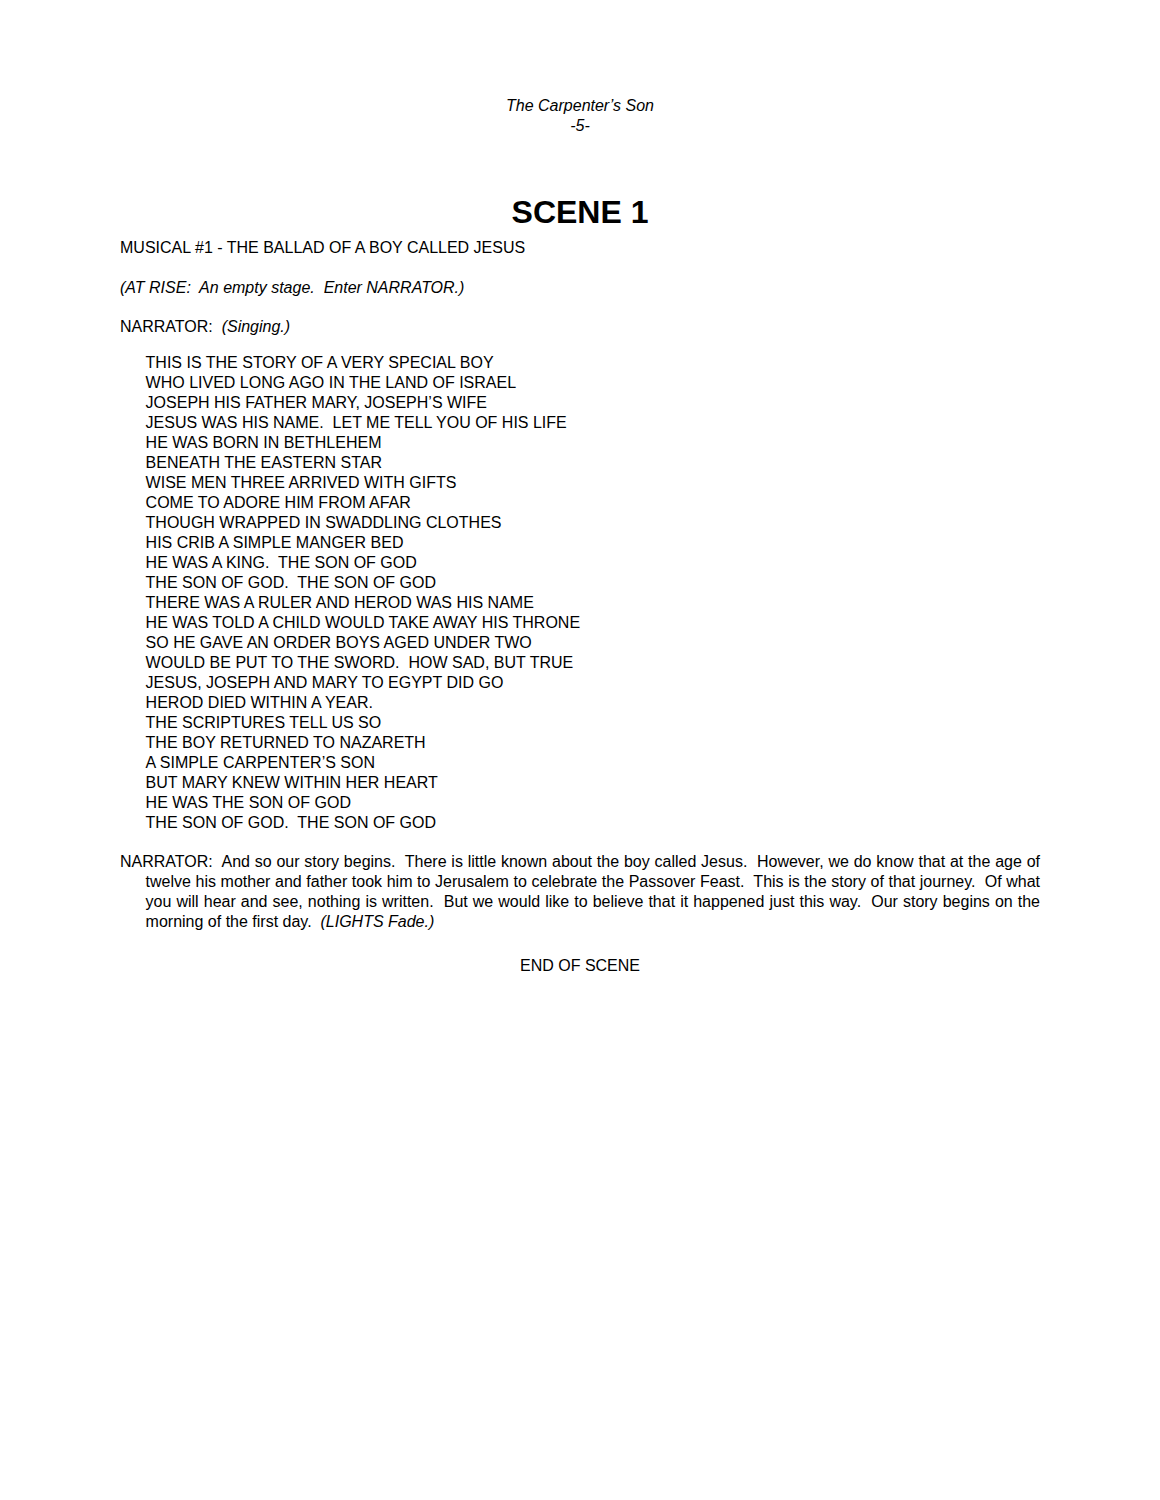The Carpenter’s Son
-5-
SCENE 1
MUSICAL #1 - THE BALLAD OF A BOY CALLED JESUS
(AT RISE: An empty stage. Enter NARRATOR.)
NARRATOR: (Singing.)
THIS IS THE STORY OF A VERY SPECIAL BOY
WHO LIVED LONG AGO IN THE LAND OF ISRAEL
JOSEPH HIS FATHER MARY, JOSEPH’S WIFE
JESUS WAS HIS NAME. LET ME TELL YOU OF HIS LIFE
HE WAS BORN IN BETHLEHEM
BENEATH THE EASTERN STAR
WISE MEN THREE ARRIVED WITH GIFTS
COME TO ADORE HIM FROM AFAR
THOUGH WRAPPED IN SWADDLING CLOTHES
HIS CRIB A SIMPLE MANGER BED
HE WAS A KING. THE SON OF GOD
THE SON OF GOD. THE SON OF GOD
THERE WAS A RULER AND HEROD WAS HIS NAME
HE WAS TOLD A CHILD WOULD TAKE AWAY HIS THRONE
SO HE GAVE AN ORDER BOYS AGED UNDER TWO
WOULD BE PUT TO THE SWORD. HOW SAD, BUT TRUE
JESUS, JOSEPH AND MARY TO EGYPT DID GO
HEROD DIED WITHIN A YEAR.
THE SCRIPTURES TELL US SO
THE BOY RETURNED TO NAZARETH
A SIMPLE CARPENTER’S SON
BUT MARY KNEW WITHIN HER HEART
HE WAS THE SON OF GOD
THE SON OF GOD. THE SON OF GOD
NARRATOR: And so our story begins. There is little known about the boy called Jesus. However, we do know that at the age of twelve his mother and father took him to Jerusalem to celebrate the Passover Feast. This is the story of that journey. Of what you will hear and see, nothing is written. But we would like to believe that it happened just this way. Our story begins on the morning of the first day. (LIGHTS Fade.)
END OF SCENE